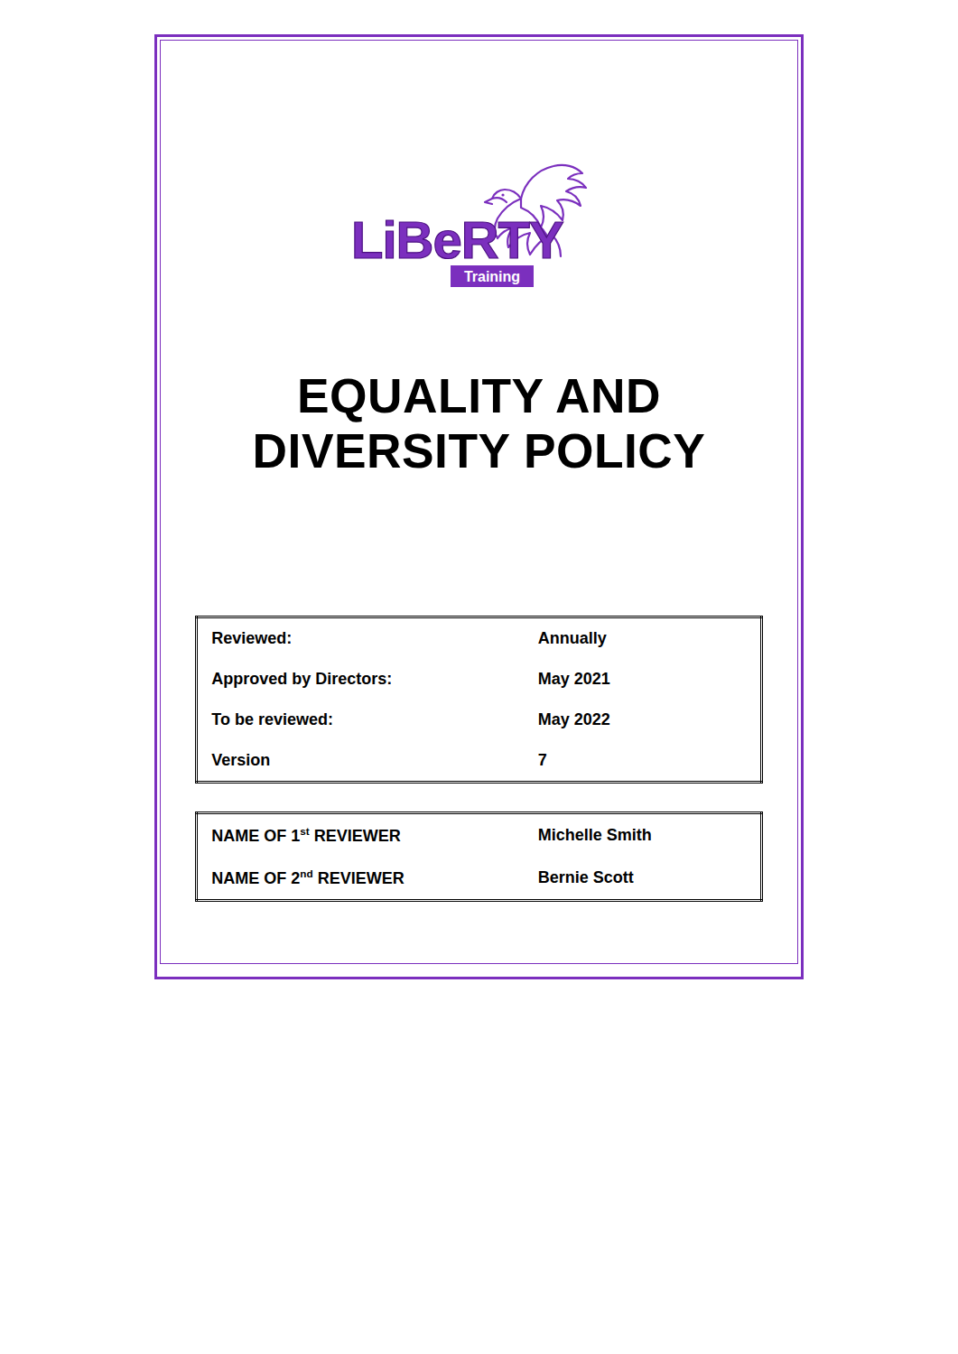LiBeRTY Training
EQUALITY AND
DIVERSITY POLICY
| Reviewed: | Annually |
| Approved by Directors: | May 2021 |
| To be reviewed: | May 2022 |
| Version | 7 |
| NAME OF 1 st REVIEWER | Michelle Smith |
| NAME OF 2 nd REVIEWER | Bernie Scott |